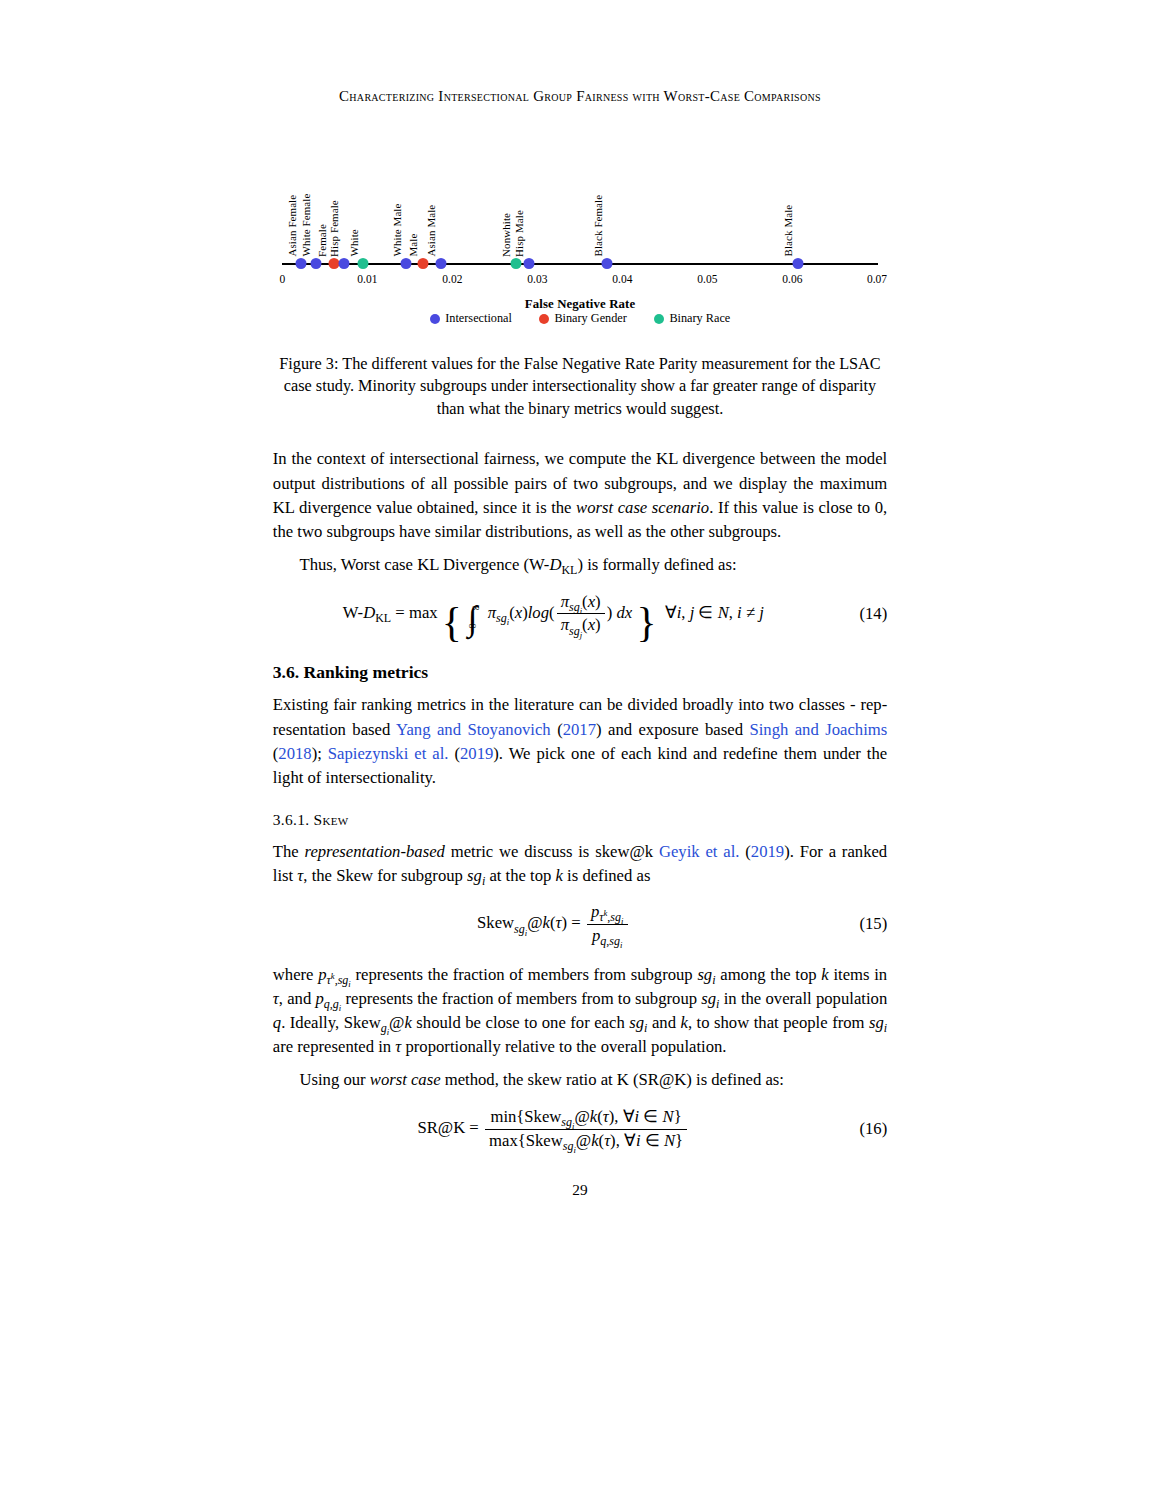Characterizing Intersectional Group Fairness with Worst-Case Comparisons
Asian Female White Female Female Hisp Female White White Male Male Asian Male Nonwhite Hisp Male Black Female Black Male
0 0.01 0.02 0.03 0.04 0.05 0.06 0.07
False Negative Rate
Intersectional
Binary Gender
Binary Race
Figure 3: The different values for the False Negative Rate Parity measurement for the LSAC case study. Minority subgroups under intersectionality show a far greater range of disparity than what the binary metrics would suggest.
In the context of intersectional fairness, we compute the KL divergence between the model output distributions of all possible pairs of two subgroups, and we display the maximum KL divergence value obtained, since it is the worst case scenario. If this value is close to 0, the two subgroups have similar distributions, as well as the other subgroups.
Thus, Worst case KL Divergence (W-DKL) is formally defined as:
W-DKL = max { ∫∞∞ πsgi(x)log(πsgi(x) πsgj(x)) dx } ∀i, j ∈ N, i ≠ j
(14)
3.6. Ranking metrics
Existing fair ranking metrics in the literature can be divided broadly into two classes - representation based Yang and Stoyanovich (2017) and exposure based Singh and Joachims (2018); Sapiezynski et al. (2019). We pick one of each kind and redefine them under the light of intersectionality.
3.6.1. Skew
The representation-based metric we discuss is skew@k Geyik et al. (2019). For a ranked list τ, the Skew for subgroup sgi at the top k is defined as
Skewsgi@k(τ) = pτk,sgi pq,sgi
(15)
where pτk,sgi represents the fraction of members from subgroup sgi among the top k items in τ, and pq,gi represents the fraction of members from to subgroup sgi in the overall population q. Ideally, Skewgi@k should be close to one for each sgi and k, to show that people from sgi are represented in τ proportionally relative to the overall population.
Using our worst case method, the skew ratio at K (SR@K) is defined as:
SR@K = min{Skewsgi@k(τ), ∀i ∈ N} max{Skewsgi@k(τ), ∀i ∈ N}
(16)
29